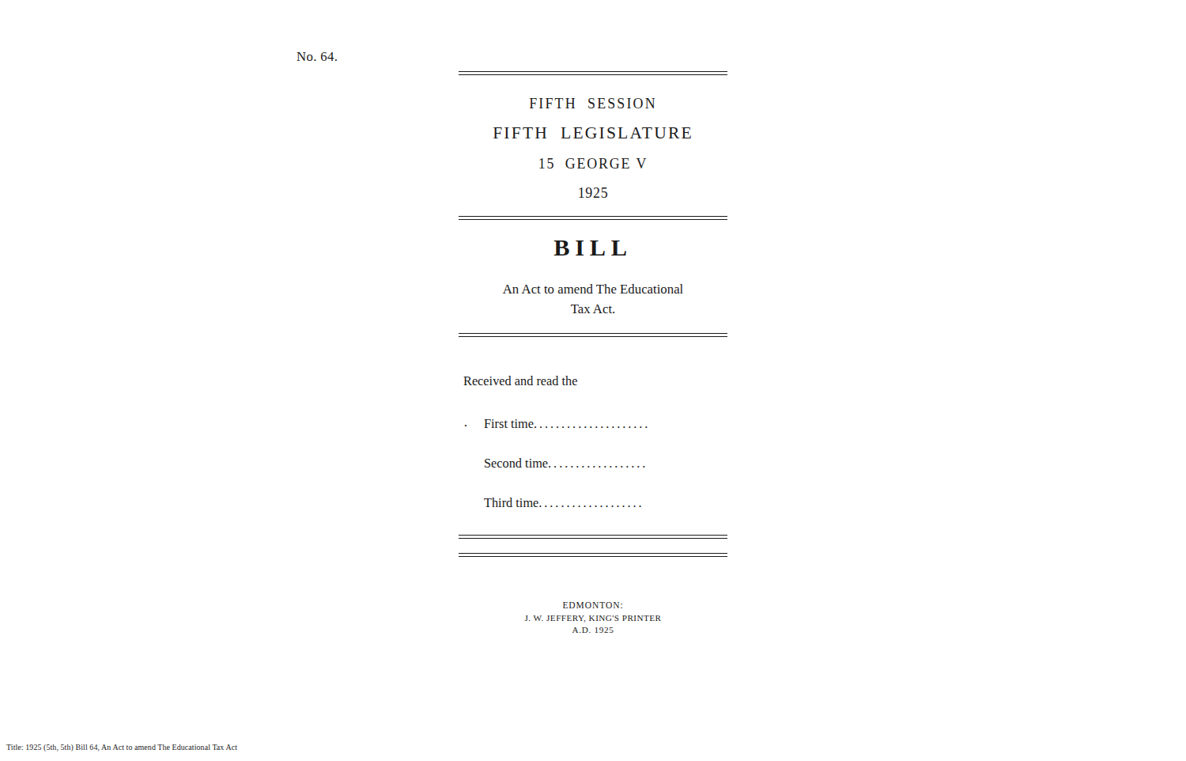No. 64.
FIFTH SESSION
FIFTH LEGISLATURE
15 GEORGE V
1925
BILL
An Act to amend The Educational
Tax Act.
Received and read the
First time.....................
Second time..................
Third time...................
Edmonton:
J. W. Jeffery, King's Printer
A.D. 1925
Title: 1925 (5th, 5th) Bill 64, An Act to amend The Educational Tax Act